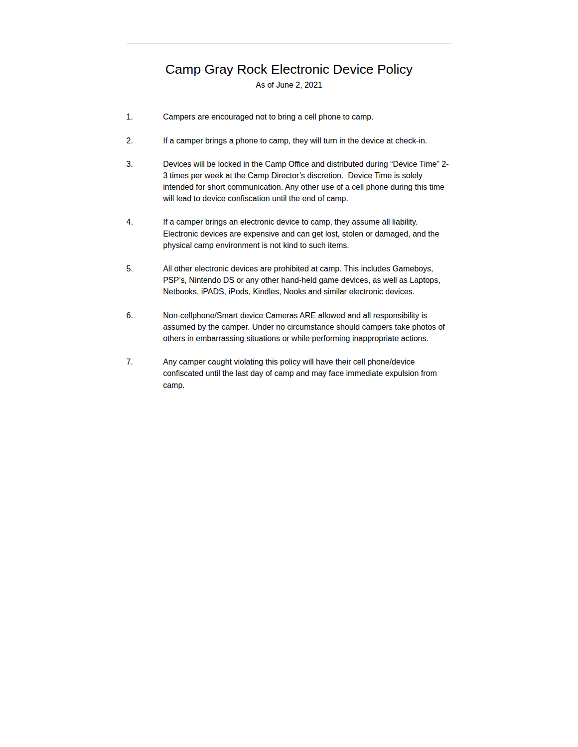Camp Gray Rock Electronic Device Policy
As of June 2, 2021
1. Campers are encouraged not to bring a cell phone to camp.
2. If a camper brings a phone to camp, they will turn in the device at check-in.
3. Devices will be locked in the Camp Office and distributed during “Device Time” 2-3 times per week at the Camp Director’s discretion. Device Time is solely intended for short communication. Any other use of a cell phone during this time will lead to device confiscation until the end of camp.
4. If a camper brings an electronic device to camp, they assume all liability. Electronic devices are expensive and can get lost, stolen or damaged, and the physical camp environment is not kind to such items.
5. All other electronic devices are prohibited at camp. This includes Gameboys, PSP’s, Nintendo DS or any other hand-held game devices, as well as Laptops, Netbooks, iPADS, iPods, Kindles, Nooks and similar electronic devices.
6. Non-cellphone/Smart device Cameras ARE allowed and all responsibility is assumed by the camper. Under no circumstance should campers take photos of others in embarrassing situations or while performing inappropriate actions.
7. Any camper caught violating this policy will have their cell phone/device confiscated until the last day of camp and may face immediate expulsion from camp.